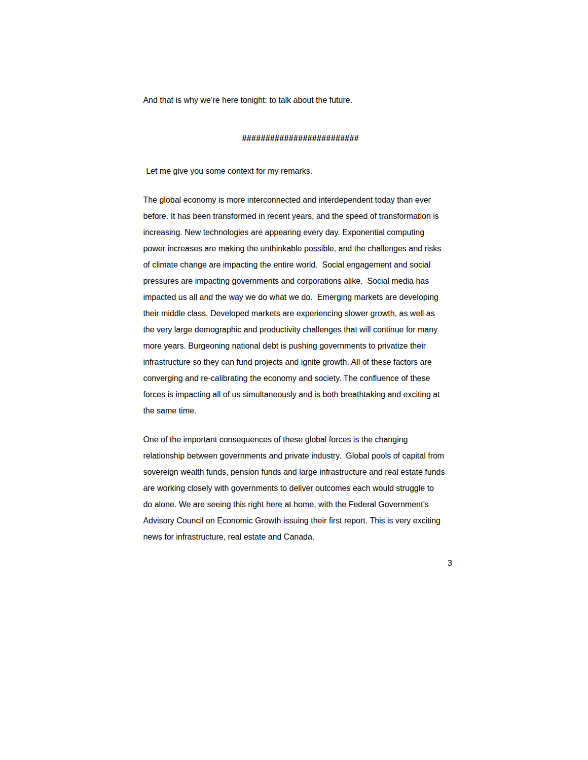And that is why we’re here tonight: to talk about the future.
#########################
Let me give you some context for my remarks.
The global economy is more interconnected and interdependent today than ever before. It has been transformed in recent years, and the speed of transformation is increasing. New technologies are appearing every day. Exponential computing power increases are making the unthinkable possible, and the challenges and risks of climate change are impacting the entire world. Social engagement and social pressures are impacting governments and corporations alike. Social media has impacted us all and the way we do what we do. Emerging markets are developing their middle class. Developed markets are experiencing slower growth, as well as the very large demographic and productivity challenges that will continue for many more years. Burgeoning national debt is pushing governments to privatize their infrastructure so they can fund projects and ignite growth. All of these factors are converging and re-calibrating the economy and society. The confluence of these forces is impacting all of us simultaneously and is both breathtaking and exciting at the same time.
One of the important consequences of these global forces is the changing relationship between governments and private industry. Global pools of capital from sovereign wealth funds, pension funds and large infrastructure and real estate funds are working closely with governments to deliver outcomes each would struggle to do alone. We are seeing this right here at home, with the Federal Government’s Advisory Council on Economic Growth issuing their first report. This is very exciting news for infrastructure, real estate and Canada.
3